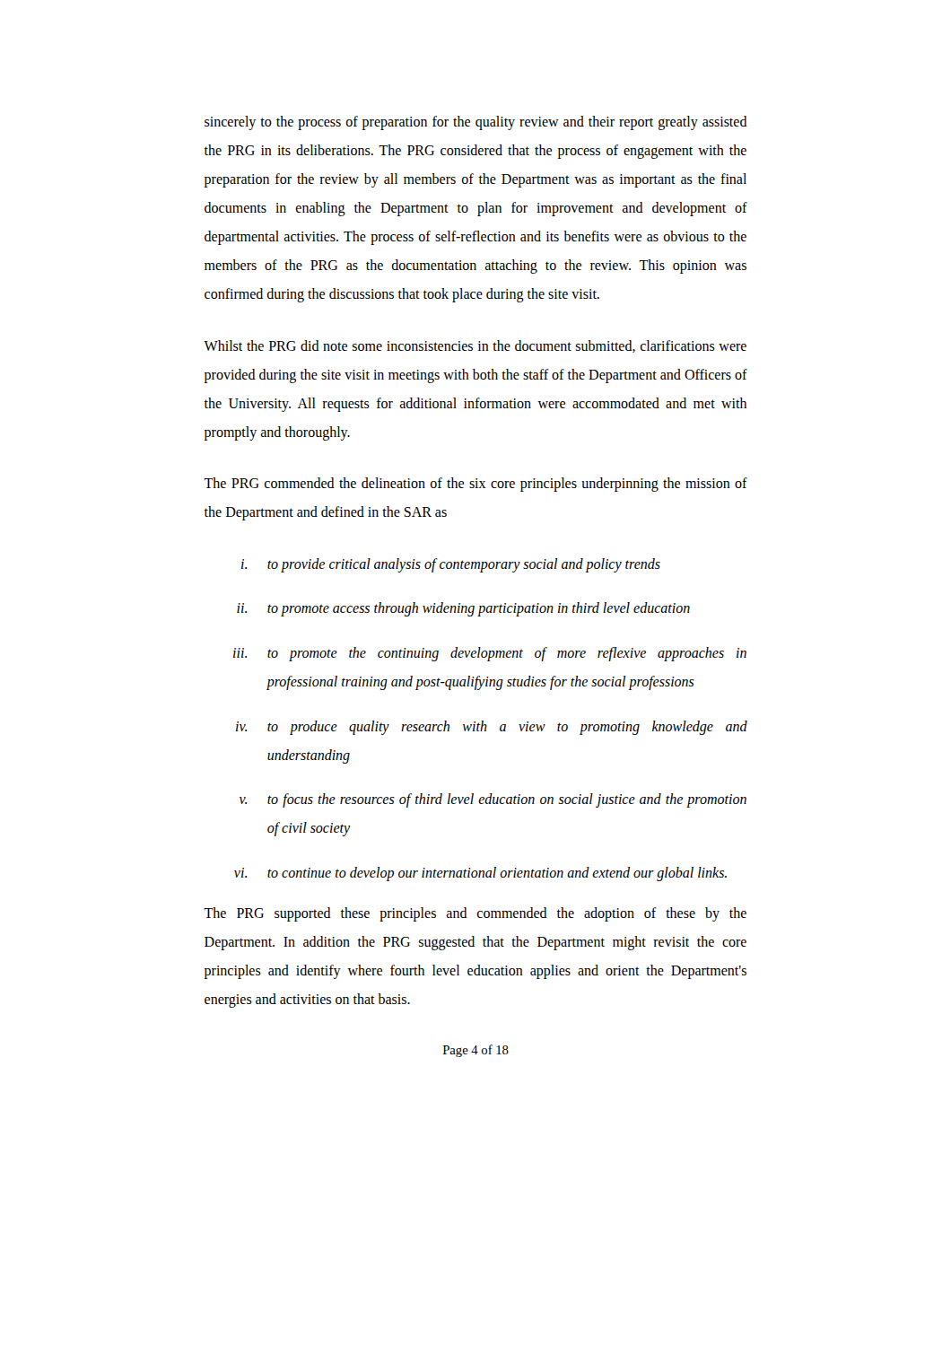sincerely to the process of preparation for the quality review and their report greatly assisted the PRG in its deliberations. The PRG considered that the process of engagement with the preparation for the review by all members of the Department was as important as the final documents in enabling the Department to plan for improvement and development of departmental activities. The process of self-reflection and its benefits were as obvious to the members of the PRG as the documentation attaching to the review. This opinion was confirmed during the discussions that took place during the site visit.
Whilst the PRG did note some inconsistencies in the document submitted, clarifications were provided during the site visit in meetings with both the staff of the Department and Officers of the University. All requests for additional information were accommodated and met with promptly and thoroughly.
The PRG commended the delineation of the six core principles underpinning the mission of the Department and defined in the SAR as
to provide critical analysis of contemporary social and policy trends
to promote access through widening participation in third level education
to promote the continuing development of more reflexive approaches in professional training and post-qualifying studies for the social professions
to produce quality research with a view to promoting knowledge and understanding
to focus the resources of third level education on social justice and the promotion of civil society
to continue to develop our international orientation and extend our global links.
The PRG supported these principles and commended the adoption of these by the Department. In addition the PRG suggested that the Department might revisit the core principles and identify where fourth level education applies and orient the Department's energies and activities on that basis.
Page 4 of 18